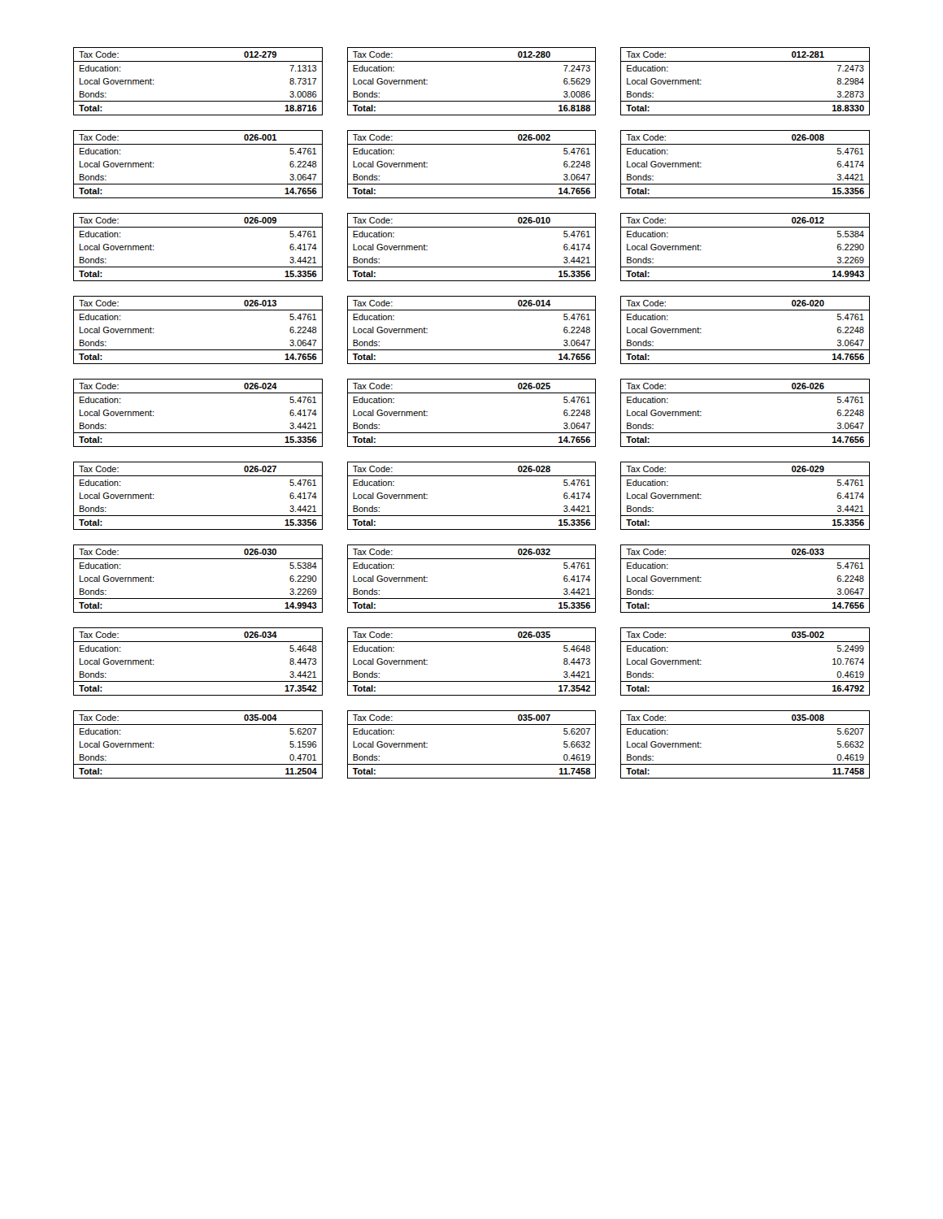| / Tax Code: / 012-279 / / Education: / 7.1313 / / Local Government: / 8.7317 / / Bonds: / 3.0086 / / Total: / 18.8716 / | / Tax Code: / 012-280 / / Education: / 7.2473 / / Local Government: / 6.5629 / / Bonds: / 3.0086 / / Total: / 16.8188 / | / Tax Code: / 012-281 / / Education: / 7.2473 / / Local Government: / 8.2984 / / Bonds: / 3.2873 / / Total: / 18.8330 / |
| / Tax Code: / 026-001 / / Education: / 5.4761 / / Local Government: / 6.2248 / / Bonds: / 3.0647 / / Total: / 14.7656 / | / Tax Code: / 026-002 / / Education: / 5.4761 / / Local Government: / 6.2248 / / Bonds: / 3.0647 / / Total: / 14.7656 / | / Tax Code: / 026-008 / / Education: / 5.4761 / / Local Government: / 6.4174 / / Bonds: / 3.4421 / / Total: / 15.3356 / |
| / Tax Code: / 026-009 / / Education: / 5.4761 / / Local Government: / 6.4174 / / Bonds: / 3.4421 / / Total: / 15.3356 / | / Tax Code: / 026-010 / / Education: / 5.4761 / / Local Government: / 6.4174 / / Bonds: / 3.4421 / / Total: / 15.3356 / | / Tax Code: / 026-012 / / Education: / 5.5384 / / Local Government: / 6.2290 / / Bonds: / 3.2269 / / Total: / 14.9943 / |
| / Tax Code: / 026-013 / / Education: / 5.4761 / / Local Government: / 6.2248 / / Bonds: / 3.0647 / / Total: / 14.7656 / | / Tax Code: / 026-014 / / Education: / 5.4761 / / Local Government: / 6.2248 / / Bonds: / 3.0647 / / Total: / 14.7656 / | / Tax Code: / 026-020 / / Education: / 5.4761 / / Local Government: / 6.2248 / / Bonds: / 3.0647 / / Total: / 14.7656 / |
| / Tax Code: / 026-024 / / Education: / 5.4761 / / Local Government: / 6.4174 / / Bonds: / 3.4421 / / Total: / 15.3356 / | / Tax Code: / 026-025 / / Education: / 5.4761 / / Local Government: / 6.2248 / / Bonds: / 3.0647 / / Total: / 14.7656 / | / Tax Code: / 026-026 / / Education: / 5.4761 / / Local Government: / 6.2248 / / Bonds: / 3.0647 / / Total: / 14.7656 / |
| / Tax Code: / 026-027 / / Education: / 5.4761 / / Local Government: / 6.4174 / / Bonds: / 3.4421 / / Total: / 15.3356 / | / Tax Code: / 026-028 / / Education: / 5.4761 / / Local Government: / 6.4174 / / Bonds: / 3.4421 / / Total: / 15.3356 / | / Tax Code: / 026-029 / / Education: / 5.4761 / / Local Government: / 6.4174 / / Bonds: / 3.4421 / / Total: / 15.3356 / |
| / Tax Code: / 026-030 / / Education: / 5.5384 / / Local Government: / 6.2290 / / Bonds: / 3.2269 / / Total: / 14.9943 / | / Tax Code: / 026-032 / / Education: / 5.4761 / / Local Government: / 6.4174 / / Bonds: / 3.4421 / / Total: / 15.3356 / | / Tax Code: / 026-033 / / Education: / 5.4761 / / Local Government: / 6.2248 / / Bonds: / 3.0647 / / Total: / 14.7656 / |
| / Tax Code: / 026-034 / / Education: / 5.4648 / / Local Government: / 8.4473 / / Bonds: / 3.4421 / / Total: / 17.3542 / | / Tax Code: / 026-035 / / Education: / 5.4648 / / Local Government: / 8.4473 / / Bonds: / 3.4421 / / Total: / 17.3542 / | / Tax Code: / 035-002 / / Education: / 5.2499 / / Local Government: / 10.7674 / / Bonds: / 0.4619 / / Total: / 16.4792 / |
| / Tax Code: / 035-004 / / Education: / 5.6207 / / Local Government: / 5.1596 / / Bonds: / 0.4701 / / Total: / 11.2504 / | / Tax Code: / 035-007 / / Education: / 5.6207 / / Local Government: / 5.6632 / / Bonds: / 0.4619 / / Total: / 11.7458 / | / Tax Code: / 035-008 / / Education: / 5.6207 / / Local Government: / 5.6632 / / Bonds: / 0.4619 / / Total: / 11.7458 / |